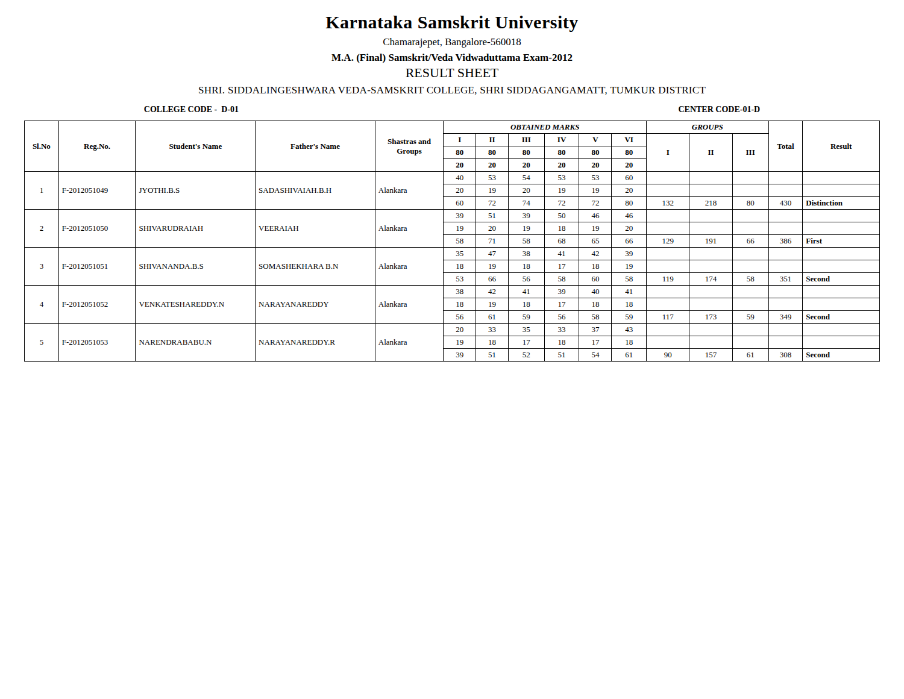Karnataka Samskrit University
Chamarajepet, Bangalore-560018
M.A. (Final) Samskrit/Veda Vidwaduttama Exam-2012
RESULT SHEET
SHRI. SIDDALINGESHWARA VEDA-SAMSKRIT COLLEGE, SHRI SIDDAGANGAMATT, TUMKUR DISTRICT
COLLEGE CODE - D-01 CENTER CODE-01-D
| Sl.No | Reg.No. | Student's Name | Father's Name | Shastras and Groups | OBTAINED MARKS | GROUPS | Total | Result |
| --- | --- | --- | --- | --- | --- | --- | --- | --- |
| I | II | III | IV | V | VI | I | II | III |
| 80 | 80 | 80 | 80 | 80 | 80 |
| 20 | 20 | 20 | 20 | 20 | 20 |
| 1 | F-2012051049 | JYOTHI.B.S | SADASHIVAIAH.B.H | Alankara | 40 | 53 | 54 | 53 | 53 | 60 | | | | | |
| 20 | 19 | 20 | 19 | 19 | 20 | | | | | |
| 60 | 72 | 74 | 72 | 72 | 80 | 132 | 218 | 80 | 430 | Distinction |
| 2 | F-2012051050 | SHIVARUDRAIAH | VEERAIAH | Alankara | 39 | 51 | 39 | 50 | 46 | 46 | | | | | |
| 19 | 20 | 19 | 18 | 19 | 20 | | | | | |
| 58 | 71 | 58 | 68 | 65 | 66 | 129 | 191 | 66 | 386 | First |
| 3 | F-2012051051 | SHIVANANDA.B.S | SOMASHEKHARA B.N | Alankara | 35 | 47 | 38 | 41 | 42 | 39 | | | | | |
| 18 | 19 | 18 | 17 | 18 | 19 | | | | | |
| 53 | 66 | 56 | 58 | 60 | 58 | 119 | 174 | 58 | 351 | Second |
| 4 | F-2012051052 | VENKATESHAREDDY.N | NARAYANAREDDY | Alankara | 38 | 42 | 41 | 39 | 40 | 41 | | | | | |
| 18 | 19 | 18 | 17 | 18 | 18 | | | | | |
| 56 | 61 | 59 | 56 | 58 | 59 | 117 | 173 | 59 | 349 | Second |
| 5 | F-2012051053 | NARENDRABABU.N | NARAYANAREDDY.R | Alankara | 20 | 33 | 35 | 33 | 37 | 43 | | | | | |
| 19 | 18 | 17 | 18 | 17 | 18 | | | | | |
| 39 | 51 | 52 | 51 | 54 | 61 | 90 | 157 | 61 | 308 | Second |